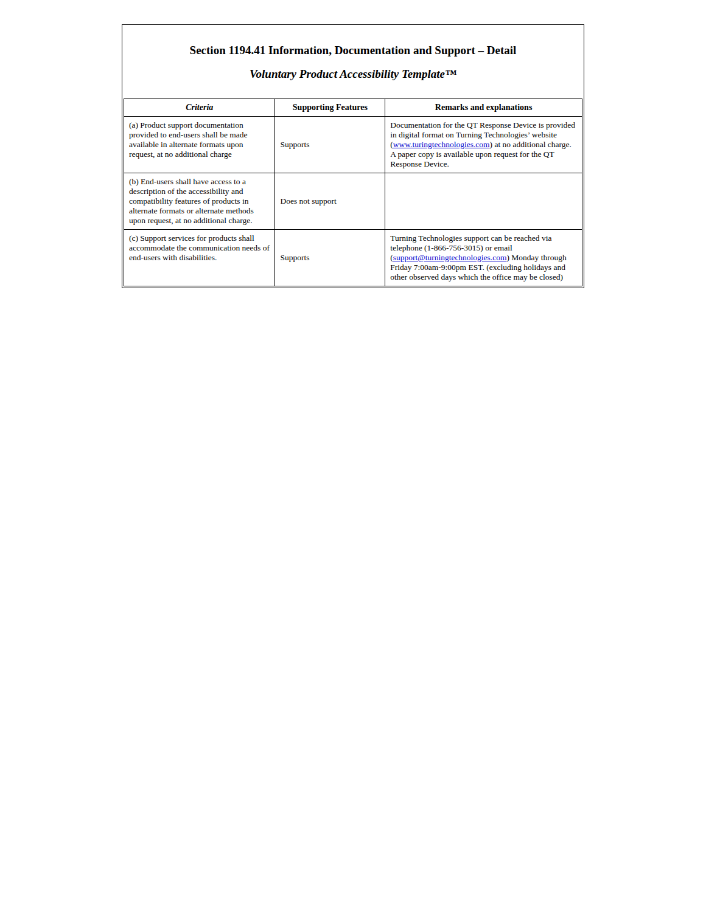Section 1194.41 Information, Documentation and Support – Detail
Voluntary Product Accessibility Template™
| Criteria | Supporting Features | Remarks and explanations |
| --- | --- | --- |
| (a) Product support documentation provided to end-users shall be made available in alternate formats upon request, at no additional charge | Supports | Documentation for the QT Response Device is provided in digital format on Turning Technologies’ website ( www.turingtechnologies.com ) at no additional charge. A paper copy is available upon request for the QT Response Device. |
| (b) End-users shall have access to a description of the accessibility and compatibility features of products in alternate formats or alternate methods upon request, at no additional charge. | Does not support | |
| (c) Support services for products shall accommodate the communication needs of end-users with disabilities. | Supports | Turning Technologies support can be reached via telephone (1-866-756-3015) or email ( support@turningtechnologies.com ) Monday through Friday 7:00am-9:00pm EST. (excluding holidays and other observed days which the office may be closed) |